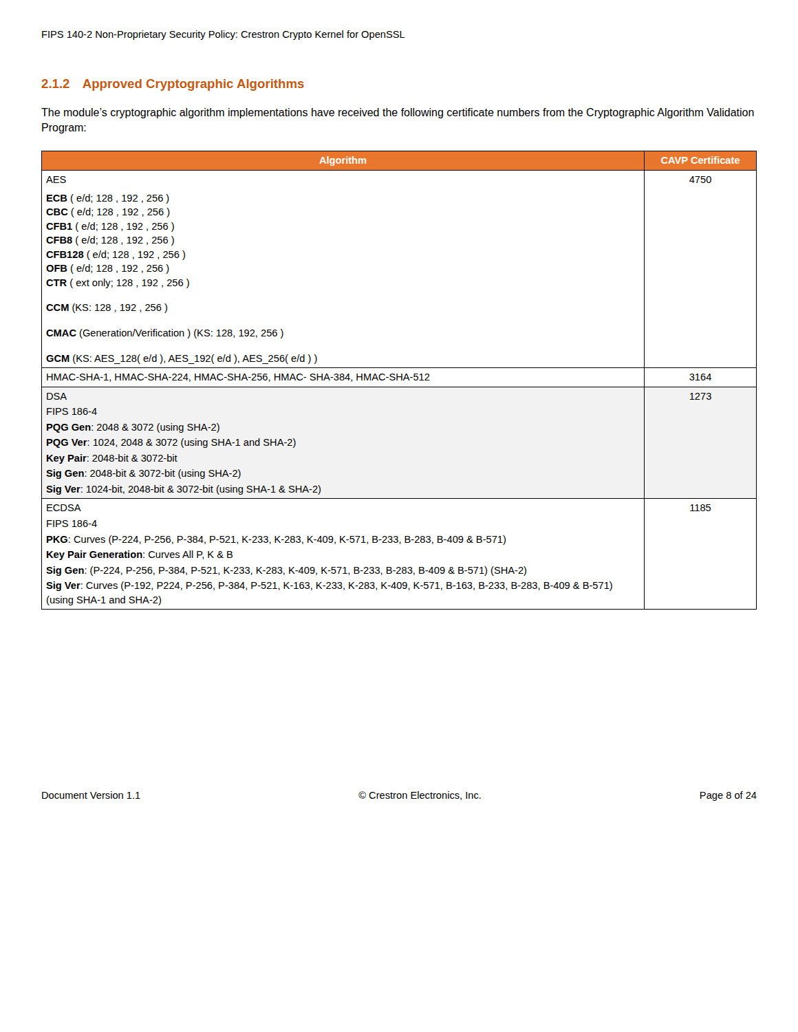FIPS 140-2 Non-Proprietary Security Policy: Crestron Crypto Kernel for OpenSSL
2.1.2 Approved Cryptographic Algorithms
The module’s cryptographic algorithm implementations have received the following certificate numbers from the Cryptographic Algorithm Validation Program:
| Algorithm | CAVP Certificate |
| --- | --- |
| AES ECB ( e/d; 128 , 192 , 256 ) CBC ( e/d; 128 , 192 , 256 ) CFB1 ( e/d; 128 , 192 , 256 ) CFB8 ( e/d; 128 , 192 , 256 ) CFB128 ( e/d; 128 , 192 , 256 ) OFB ( e/d; 128 , 192 , 256 ) CTR ( ext only; 128 , 192 , 256 ) CCM (KS: 128 , 192 , 256 ) CMAC (Generation/Verification ) (KS: 128, 192, 256 ) GCM (KS: AES_128( e/d ), AES_192( e/d ), AES_256( e/d ) ) | 4750 |
| HMAC-SHA-1, HMAC-SHA-224, HMAC-SHA-256, HMAC- SHA-384, HMAC-SHA-512 | 3164 |
| DSA FIPS 186-4 PQG Gen : 2048 & 3072 (using SHA-2) PQG Ver : 1024, 2048 & 3072 (using SHA-1 and SHA-2) Key Pair : 2048-bit & 3072-bit Sig Gen : 2048-bit & 3072-bit (using SHA-2) Sig Ver : 1024-bit, 2048-bit & 3072-bit (using SHA-1 & SHA-2) | 1273 |
| ECDSA FIPS 186-4 PKG : Curves (P-224, P-256, P-384, P-521, K-233, K-283, K-409, K-571, B-233, B-283, B-409 & B-571) Key Pair Generation : Curves All P, K & B Sig Gen : (P-224, P-256, P-384, P-521, K-233, K-283, K-409, K-571, B-233, B-283, B-409 & B-571) (SHA-2) Sig Ver : Curves (P-192, P224, P-256, P-384, P-521, K-163, K-233, K-283, K-409, K-571, B-163, B-233, B-283, B-409 & B-571) (using SHA-1 and SHA-2) | 1185 |
Document Version 1.1 © Crestron Electronics, Inc. Page 8 of 24